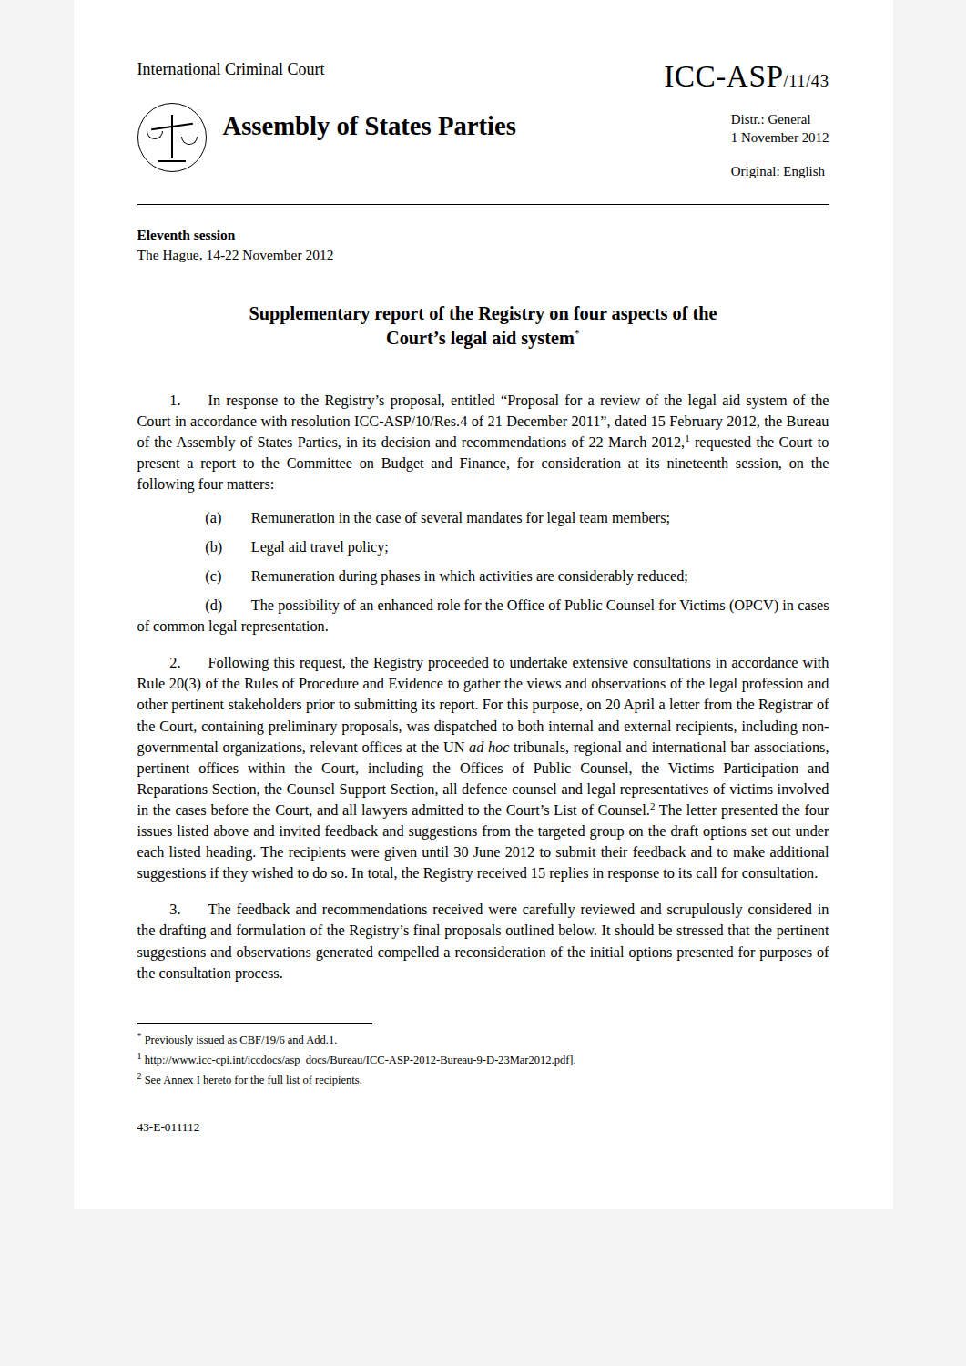International Criminal Court
ICC-ASP/11/43
Assembly of States Parties
Distr.: General
1 November 2012
Original: English
Eleventh session
The Hague, 14-22 November 2012
Supplementary report of the Registry on four aspects of the
Court’s legal aid system*
In response to the Registry’s proposal, entitled “Proposal for a review of the legal aid system of the Court in accordance with resolution ICC-ASP/10/Res.4 of 21 December 2011”, dated 15 February 2012, the Bureau of the Assembly of States Parties, in its decision and recommendations of 22 March 2012,1 requested the Court to present a report to the Committee on Budget and Finance, for consideration at its nineteenth session, on the following four matters:
Remuneration in the case of several mandates for legal team members;
Legal aid travel policy;
Remuneration during phases in which activities are considerably reduced;
The possibility of an enhanced role for the Office of Public Counsel for Victims (OPCV) in cases of common legal representation.
Following this request, the Registry proceeded to undertake extensive consultations in accordance with Rule 20(3) of the Rules of Procedure and Evidence to gather the views and observations of the legal profession and other pertinent stakeholders prior to submitting its report. For this purpose, on 20 April a letter from the Registrar of the Court, containing preliminary proposals, was dispatched to both internal and external recipients, including non-governmental organizations, relevant offices at the UN ad hoc tribunals, regional and international bar associations, pertinent offices within the Court, including the Offices of Public Counsel, the Victims Participation and Reparations Section, the Counsel Support Section, all defence counsel and legal representatives of victims involved in the cases before the Court, and all lawyers admitted to the Court’s List of Counsel.2 The letter presented the four issues listed above and invited feedback and suggestions from the targeted group on the draft options set out under each listed heading. The recipients were given until 30 June 2012 to submit their feedback and to make additional suggestions if they wished to do so. In total, the Registry received 15 replies in response to its call for consultation.
The feedback and recommendations received were carefully reviewed and scrupulously considered in the drafting and formulation of the Registry’s final proposals outlined below. It should be stressed that the pertinent suggestions and observations generated compelled a reconsideration of the initial options presented for purposes of the consultation process.
* Previously issued as CBF/19/6 and Add.1.
1 http://www.icc-cpi.int/iccdocs/asp_docs/Bureau/ICC-ASP-2012-Bureau-9-D-23Mar2012.pdf].
2 See Annex I hereto for the full list of recipients.
43-E-011112